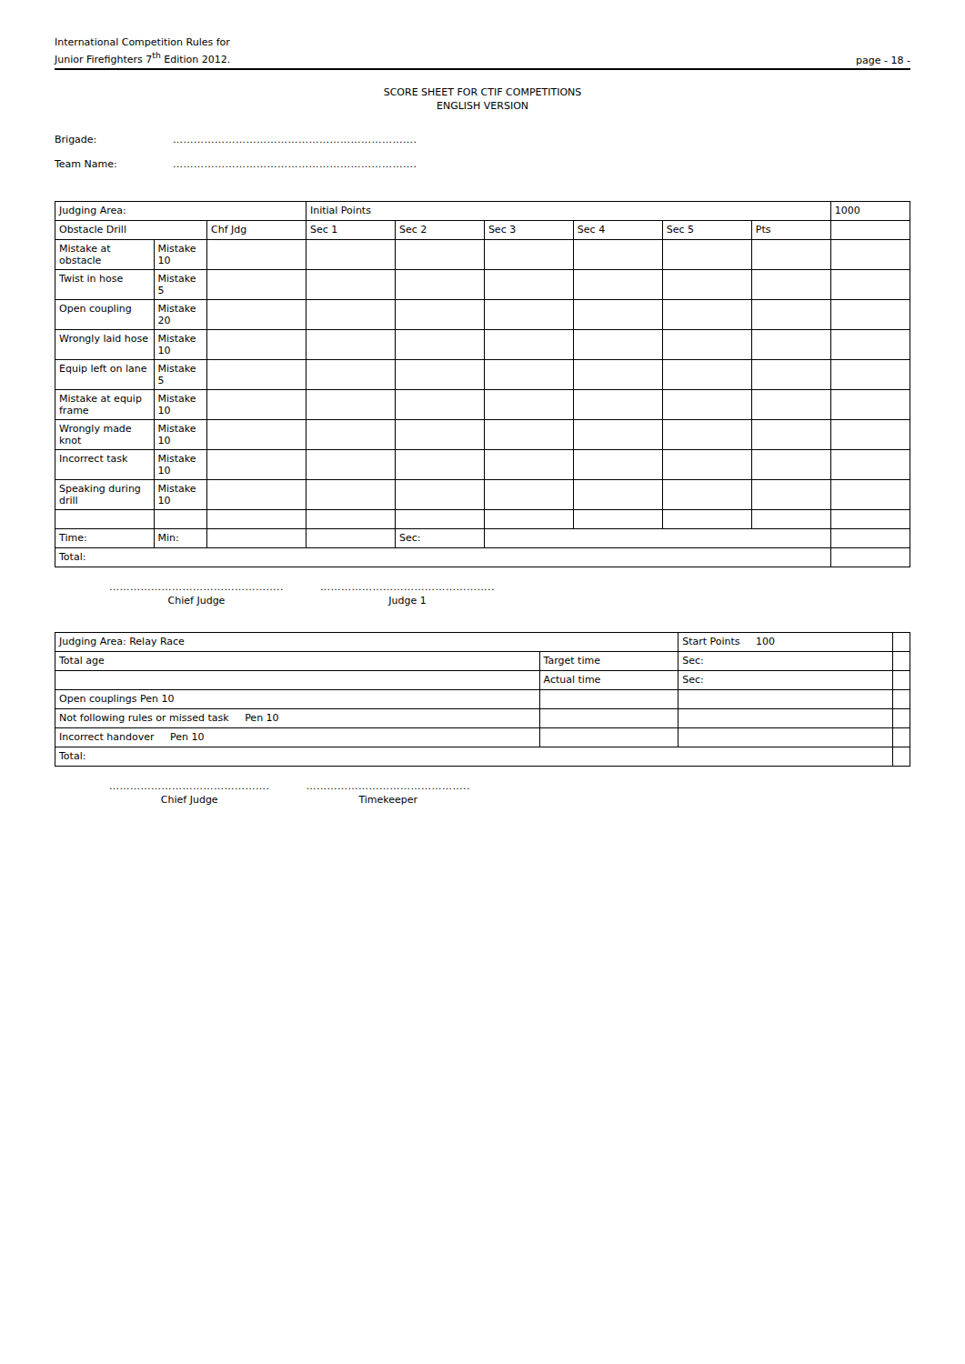International Competition Rules for
Junior Firefighters 7th Edition 2012.
page - 18 -
SCORE SHEET FOR CTIF COMPETITIONS
ENGLISH VERSION
| Brigade: | ……………………………………………………………. |
| Team Name: | ……………………………………………………………. |
| Judging Area: | Initial Points | 1000 |
| Obstacle Drill | Chf Jdg | Sec 1 | Sec 2 | Sec 3 | Sec 4 | Sec 5 | Pts | |
| Mistake at obstacle | Mistake 10 | | | | | | | | |
| Twist in hose | Mistake 5 | | | | | | | | |
| Open coupling | Mistake 20 | | | | | | | | |
| Wrongly laid hose | Mistake 10 | | | | | | | | |
| Equip left on lane | Mistake 5 | | | | | | | | |
| Mistake at equip frame | Mistake 10 | | | | | | | | |
| Wrongly made knot | Mistake 10 | | | | | | | | |
| Incorrect task | Mistake 10 | | | | | | | | |
| Speaking during drill | Mistake 10 | | | | | | | | |
| Time: | Min: | | | Sec: | | |
| Total: | |
| ………………………………………….. Chief Judge | ………………………………………….. Judge 1 |
| Judging Area: Relay Race | Start Points 100 | |
| Total age | Target time | Sec: | |
| | Actual time | Sec: | |
| Open couplings Pen 10 | | | |
| Not following rules or missed task Pen 10 | | | |
| Incorrect handover Pen 10 | | | |
| Total: | |
| ………………………………………. Chief Judge | ……………………………………….. Timekeeper |